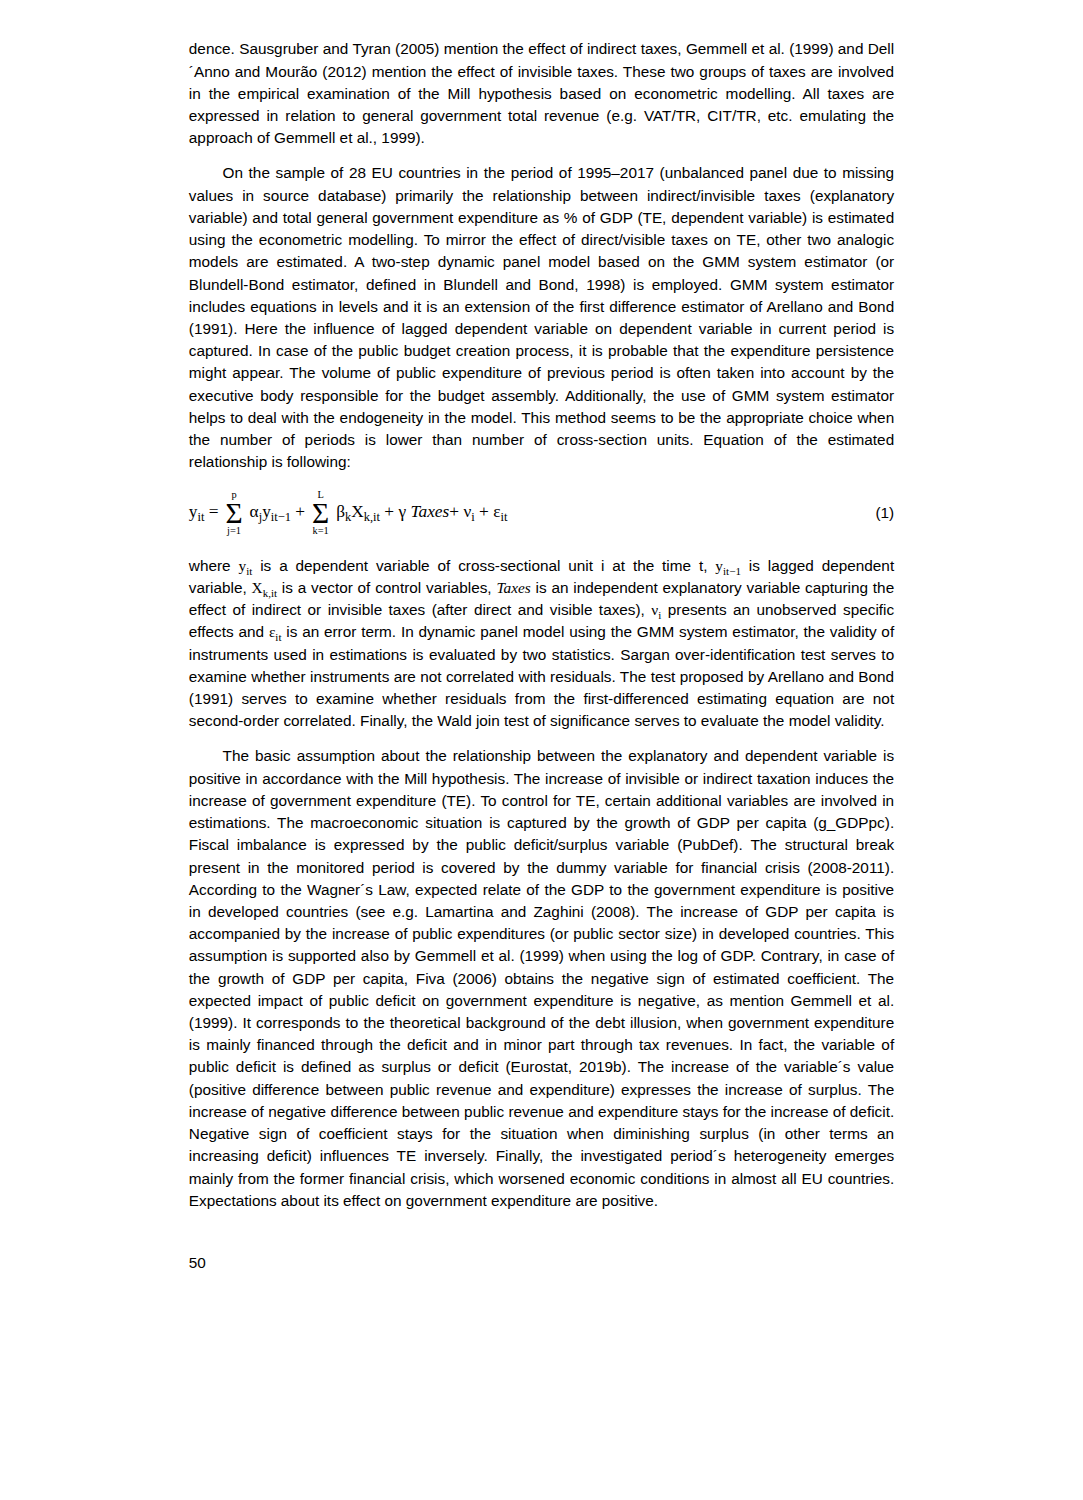dence. Sausgruber and Tyran (2005) mention the effect of indirect taxes, Gemmell et al. (1999) and Dell´Anno and Mourão (2012) mention the effect of invisible taxes. These two groups of taxes are involved in the empirical examination of the Mill hypothesis based on econometric modelling. All taxes are expressed in relation to general government total revenue (e.g. VAT/TR, CIT/TR, etc. emulating the approach of Gemmell et al., 1999).
On the sample of 28 EU countries in the period of 1995–2017 (unbalanced panel due to missing values in source database) primarily the relationship between indirect/invisible taxes (explanatory variable) and total general government expenditure as % of GDP (TE, dependent variable) is estimated using the econometric modelling. To mirror the effect of direct/visible taxes on TE, other two analogic models are estimated. A two-step dynamic panel model based on the GMM system estimator (or Blundell-Bond estimator, defined in Blundell and Bond, 1998) is employed. GMM system estimator includes equations in levels and it is an extension of the first difference estimator of Arellano and Bond (1991). Here the influence of lagged dependent variable on dependent variable in current period is captured. In case of the public budget creation process, it is probable that the expenditure persistence might appear. The volume of public expenditure of previous period is often taken into account by the executive body responsible for the budget assembly. Additionally, the use of GMM system estimator helps to deal with the endogeneity in the model. This method seems to be the appropriate choice when the number of periods is lower than number of cross-section units. Equation of the estimated relationship is following:
yit = pΣj=1 αjyit−1 + LΣk=1 βkXk,it + γ Taxes+ νi + εit
(1)
where yit is a dependent variable of cross-sectional unit i at the time t, yit−1 is lagged dependent variable, Xk,it is a vector of control variables, Taxes is an independent explanatory variable capturing the effect of indirect or invisible taxes (after direct and visible taxes), νi presents an unobserved specific effects and εit is an error term. In dynamic panel model using the GMM system estimator, the validity of instruments used in estimations is evaluated by two statistics. Sargan over-identification test serves to examine whether instruments are not correlated with residuals. The test proposed by Arellano and Bond (1991) serves to examine whether residuals from the first-differenced estimating equation are not second-order correlated. Finally, the Wald join test of significance serves to evaluate the model validity.
The basic assumption about the relationship between the explanatory and dependent variable is positive in accordance with the Mill hypothesis. The increase of invisible or indirect taxation induces the increase of government expenditure (TE). To control for TE, certain additional variables are involved in estimations. The macroeconomic situation is captured by the growth of GDP per capita (g_GDPpc). Fiscal imbalance is expressed by the public deficit/surplus variable (PubDef). The structural break present in the monitored period is covered by the dummy variable for financial crisis (2008-2011). According to the Wagner´s Law, expected relate of the GDP to the government expenditure is positive in developed countries (see e.g. Lamartina and Zaghini (2008). The increase of GDP per capita is accompanied by the increase of public expenditures (or public sector size) in developed countries. This assumption is supported also by Gemmell et al. (1999) when using the log of GDP. Contrary, in case of the growth of GDP per capita, Fiva (2006) obtains the negative sign of estimated coefficient. The expected impact of public deficit on government expenditure is negative, as mention Gemmell et al. (1999). It corresponds to the theoretical background of the debt illusion, when government expenditure is mainly financed through the deficit and in minor part through tax revenues. In fact, the variable of public deficit is defined as surplus or deficit (Eurostat, 2019b). The increase of the variable´s value (positive difference between public revenue and expenditure) expresses the increase of surplus. The increase of negative difference between public revenue and expenditure stays for the increase of deficit. Negative sign of coefficient stays for the situation when diminishing surplus (in other terms an increasing deficit) influences TE inversely. Finally, the investigated period´s heterogeneity emerges mainly from the former financial crisis, which worsened economic conditions in almost all EU countries. Expectations about its effect on government expenditure are positive.
50